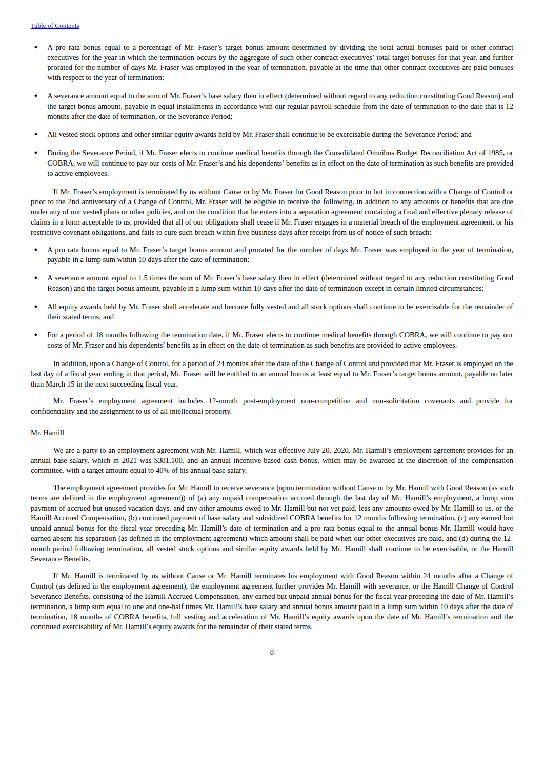Table of Contents
A pro rata bonus equal to a percentage of Mr. Fraser’s target bonus amount determined by dividing the total actual bonuses paid to other contract executives for the year in which the termination occurs by the aggregate of such other contract executives’ total target bonuses for that year, and further prorated for the number of days Mr. Fraser was employed in the year of termination, payable at the time that other contract executives are paid bonuses with respect to the year of termination;
A severance amount equal to the sum of Mr. Fraser’s base salary then in effect (determined without regard to any reduction constituting Good Reason) and the target bonus amount, payable in equal installments in accordance with our regular payroll schedule from the date of termination to the date that is 12 months after the date of termination, or the Severance Period;
All vested stock options and other similar equity awards held by Mr. Fraser shall continue to be exercisable during the Severance Period; and
During the Severance Period, if Mr. Fraser elects to continue medical benefits through the Consolidated Omnibus Budget Reconciliation Act of 1985, or COBRA, we will continue to pay our costs of Mr. Fraser’s and his dependents’ benefits as in effect on the date of termination as such benefits are provided to active employees.
If Mr. Fraser’s employment is terminated by us without Cause or by Mr. Fraser for Good Reason prior to but in connection with a Change of Control or prior to the 2nd anniversary of a Change of Control, Mr. Fraser will be eligible to receive the following, in addition to any amounts or benefits that are due under any of our vested plans or other policies, and on the condition that he enters into a separation agreement containing a final and effective plenary release of claims in a form acceptable to us, provided that all of our obligations shall cease if Mr. Fraser engages in a material breach of the employment agreement, or his restrictive covenant obligations, and fails to cure such breach within five business days after receipt from us of notice of such breach:
A pro rata bonus equal to Mr. Fraser’s target bonus amount and prorated for the number of days Mr. Fraser was employed in the year of termination, payable in a lump sum within 10 days after the date of termination;
A severance amount equal to 1.5 times the sum of Mr. Fraser’s base salary then in effect (determined without regard to any reduction constituting Good Reason) and the target bonus amount, payable in a lump sum within 10 days after the date of termination except in certain limited circumstances;
All equity awards held by Mr. Fraser shall accelerate and become fully vested and all stock options shall continue to be exercisable for the remainder of their stated terms; and
For a period of 18 months following the termination date, if Mr. Fraser elects to continue medical benefits through COBRA, we will continue to pay our costs of Mr. Fraser and his dependents’ benefits as in effect on the date of termination as such benefits are provided to active employees.
In addition, upon a Change of Control, for a period of 24 months after the date of the Change of Control and provided that Mr. Fraser is employed on the last day of a fiscal year ending in that period, Mr. Fraser will be entitled to an annual bonus at least equal to Mr. Fraser’s target bonus amount, payable no later than March 15 in the next succeeding fiscal year.
Mr. Fraser’s employment agreement includes 12-month post-employment non-competition and non-solicitation covenants and provide for confidentiality and the assignment to us of all intellectual property.
Mr. Hamill
We are a party to an employment agreement with Mr. Hamill, which was effective July 20, 2020. Mr. Hamill’s employment agreement provides for an annual base salary, which in 2021 was $381,100, and an annual incentive-based cash bonus, which may be awarded at the discretion of the compensation committee, with a target amount equal to 40% of his annual base salary.
The employment agreement provides for Mr. Hamill to receive severance (upon termination without Cause or by Mr. Hamill with Good Reason (as such terms are defined in the employment agreement)) of (a) any unpaid compensation accrued through the last day of Mr. Hamill’s employment, a lump sum payment of accrued but unused vacation days, and any other amounts owed to Mr. Hamill but not yet paid, less any amounts owed by Mr. Hamill to us, or the Hamill Accrued Compensation, (b) continued payment of base salary and subsidized COBRA benefits for 12 months following termination, (c) any earned but unpaid annual bonus for the fiscal year preceding Mr. Hamill’s date of termination and a pro rata bonus equal to the annual bonus Mr. Hamill would have earned absent his separation (as defined in the employment agreement) which amount shall be paid when our other executives are paid, and (d) during the 12-month period following termination, all vested stock options and similar equity awards held by Mr. Hamill shall continue to be exercisable, or the Hamill Severance Benefits.
If Mr. Hamill is terminated by us without Cause or Mr. Hamill terminates his employment with Good Reason within 24 months after a Change of Control (as defined in the employment agreement), the employment agreement further provides Mr. Hamill with severance, or the Hamill Change of Control Severance Benefits, consisting of the Hamill Accrued Compensation, any earned but unpaid annual bonus for the fiscal year preceding the date of Mr. Hamill’s termination, a lump sum equal to one and one-half times Mr. Hamill’s base salary and annual bonus amount paid in a lump sum within 10 days after the date of termination, 18 months of COBRA benefits, full vesting and acceleration of Mr. Hamill’s equity awards upon the date of Mr. Hamill’s termination and the continued exercisability of Mr. Hamill’s equity awards for the remainder of their stated terms.
8